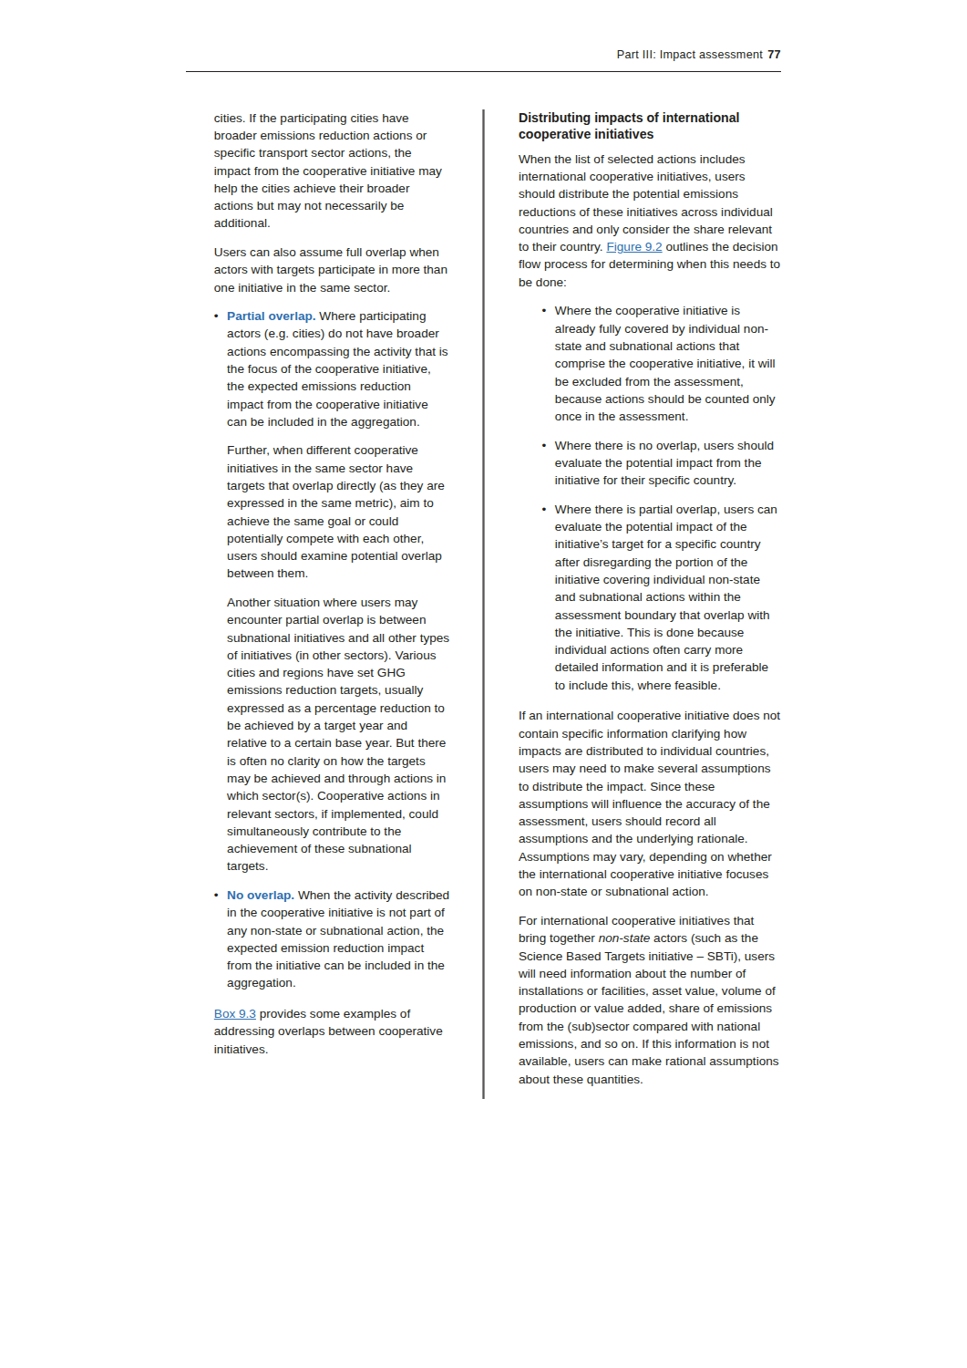Part III: Impact assessment 77
cities. If the participating cities have broader emissions reduction actions or specific transport sector actions, the impact from the cooperative initiative may help the cities achieve their broader actions but may not necessarily be additional.
Users can also assume full overlap when actors with targets participate in more than one initiative in the same sector.
Partial overlap. Where participating actors (e.g. cities) do not have broader actions encompassing the activity that is the focus of the cooperative initiative, the expected emissions reduction impact from the cooperative initiative can be included in the aggregation.
Further, when different cooperative initiatives in the same sector have targets that overlap directly (as they are expressed in the same metric), aim to achieve the same goal or could potentially compete with each other, users should examine potential overlap between them.
Another situation where users may encounter partial overlap is between subnational initiatives and all other types of initiatives (in other sectors). Various cities and regions have set GHG emissions reduction targets, usually expressed as a percentage reduction to be achieved by a target year and relative to a certain base year. But there is often no clarity on how the targets may be achieved and through actions in which sector(s). Cooperative actions in relevant sectors, if implemented, could simultaneously contribute to the achievement of these subnational targets.
No overlap. When the activity described in the cooperative initiative is not part of any non-state or subnational action, the expected emission reduction impact from the initiative can be included in the aggregation.
Box 9.3 provides some examples of addressing overlaps between cooperative initiatives.
Distributing impacts of international cooperative initiatives
When the list of selected actions includes international cooperative initiatives, users should distribute the potential emissions reductions of these initiatives across individual countries and only consider the share relevant to their country. Figure 9.2 outlines the decision flow process for determining when this needs to be done:
Where the cooperative initiative is already fully covered by individual non-state and subnational actions that comprise the cooperative initiative, it will be excluded from the assessment, because actions should be counted only once in the assessment.
Where there is no overlap, users should evaluate the potential impact from the initiative for their specific country.
Where there is partial overlap, users can evaluate the potential impact of the initiative’s target for a specific country after disregarding the portion of the initiative covering individual non-state and subnational actions within the assessment boundary that overlap with the initiative. This is done because individual actions often carry more detailed information and it is preferable to include this, where feasible.
If an international cooperative initiative does not contain specific information clarifying how impacts are distributed to individual countries, users may need to make several assumptions to distribute the impact. Since these assumptions will influence the accuracy of the assessment, users should record all assumptions and the underlying rationale. Assumptions may vary, depending on whether the international cooperative initiative focuses on non-state or subnational action.
For international cooperative initiatives that bring together non-state actors (such as the Science Based Targets initiative – SBTi), users will need information about the number of installations or facilities, asset value, volume of production or value added, share of emissions from the (sub)sector compared with national emissions, and so on. If this information is not available, users can make rational assumptions about these quantities.